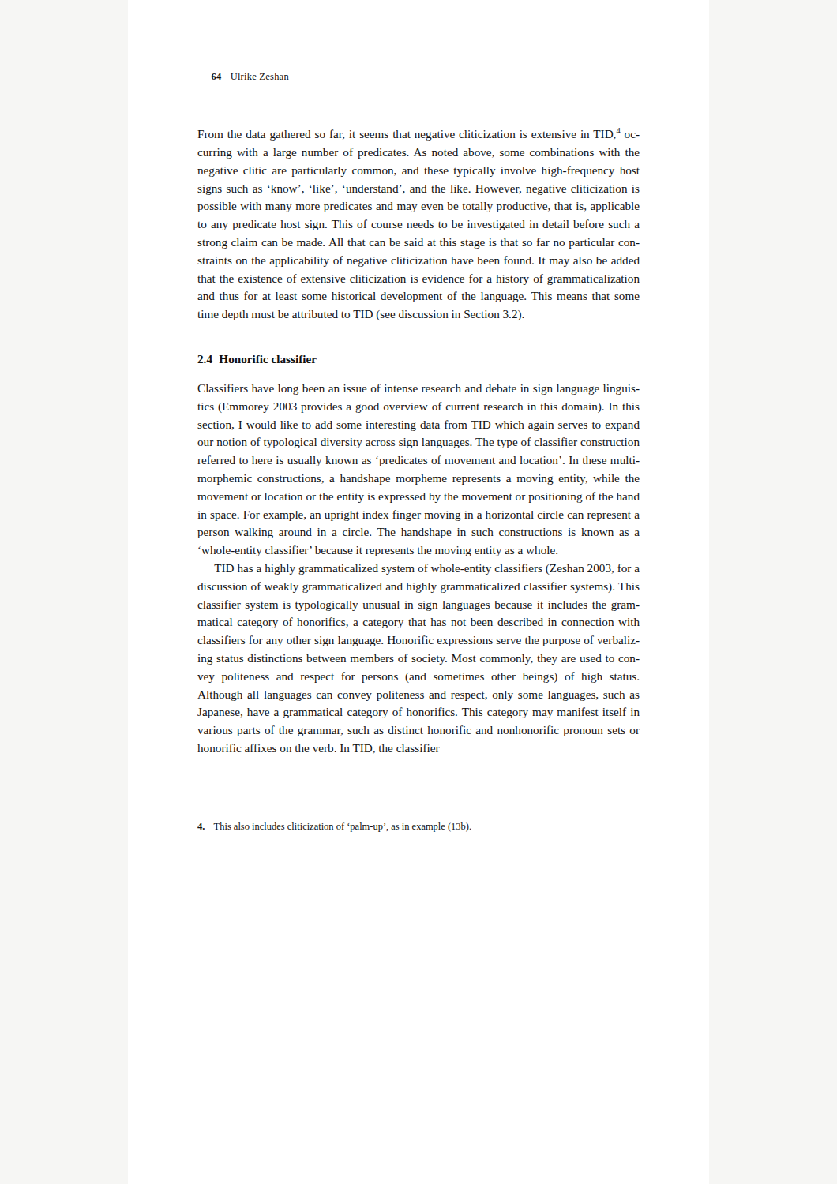64 Ulrike Zeshan
From the data gathered so far, it seems that negative cliticization is extensive in TID,4 occurring with a large number of predicates. As noted above, some combinations with the negative clitic are particularly common, and these typically involve high-frequency host signs such as ‘know’, ‘like’, ‘understand’, and the like. However, negative cliticization is possible with many more predicates and may even be totally productive, that is, applicable to any predicate host sign. This of course needs to be investigated in detail before such a strong claim can be made. All that can be said at this stage is that so far no particular constraints on the applicability of negative cliticization have been found. It may also be added that the existence of extensive cliticization is evidence for a history of grammaticalization and thus for at least some historical development of the language. This means that some time depth must be attributed to TID (see discussion in Section 3.2).
2.4 Honorific classifier
Classifiers have long been an issue of intense research and debate in sign language linguistics (Emmorey 2003 provides a good overview of current research in this domain). In this section, I would like to add some interesting data from TID which again serves to expand our notion of typological diversity across sign languages. The type of classifier construction referred to here is usually known as ‘predicates of movement and location’. In these multimorphemic constructions, a handshape morpheme represents a moving entity, while the movement or location or the entity is expressed by the movement or positioning of the hand in space. For example, an upright index finger moving in a horizontal circle can represent a person walking around in a circle. The handshape in such constructions is known as a ‘whole-entity classifier’ because it represents the moving entity as a whole.
TID has a highly grammaticalized system of whole-entity classifiers (Zeshan 2003, for a discussion of weakly grammaticalized and highly grammaticalized classifier systems). This classifier system is typologically unusual in sign languages because it includes the grammatical category of honorifics, a category that has not been described in connection with classifiers for any other sign language. Honorific expressions serve the purpose of verbalizing status distinctions between members of society. Most commonly, they are used to convey politeness and respect for persons (and sometimes other beings) of high status. Although all languages can convey politeness and respect, only some languages, such as Japanese, have a grammatical category of honorifics. This category may manifest itself in various parts of the grammar, such as distinct honorific and nonhonorific pronoun sets or honorific affixes on the verb. In TID, the classifier
4. This also includes cliticization of ‘palm-up’, as in example (13b).